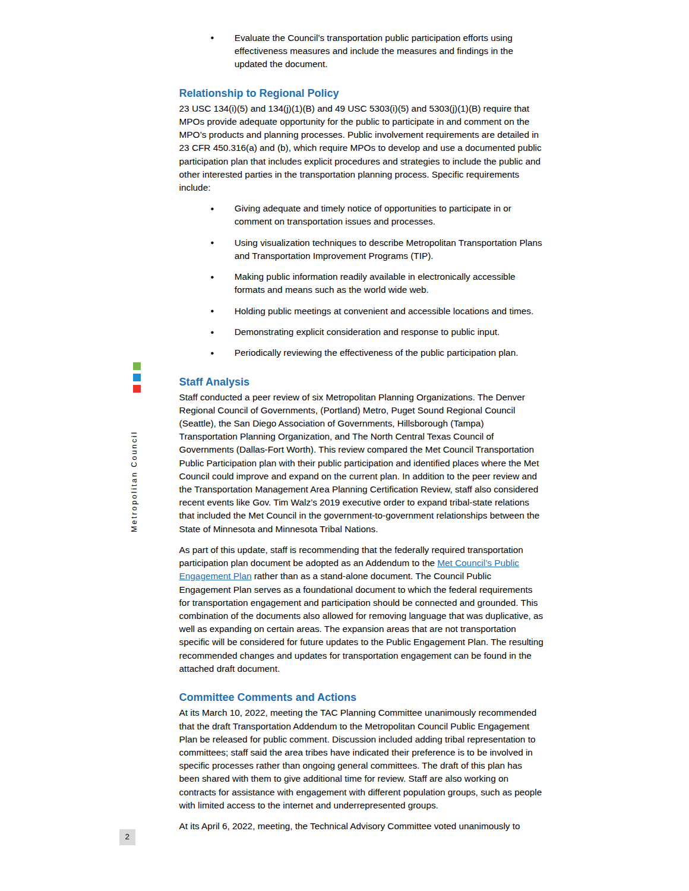Metropolitan Council
Evaluate the Council’s transportation public participation efforts using effectiveness measures and include the measures and findings in the updated the document.
Relationship to Regional Policy
23 USC 134(i)(5) and 134(j)(1)(B) and 49 USC 5303(i)(5) and 5303(j)(1)(B) require that MPOs provide adequate opportunity for the public to participate in and comment on the MPO’s products and planning processes. Public involvement requirements are detailed in 23 CFR 450.316(a) and (b), which require MPOs to develop and use a documented public participation plan that includes explicit procedures and strategies to include the public and other interested parties in the transportation planning process. Specific requirements include:
Giving adequate and timely notice of opportunities to participate in or comment on transportation issues and processes.
Using visualization techniques to describe Metropolitan Transportation Plans and Transportation Improvement Programs (TIP).
Making public information readily available in electronically accessible formats and means such as the world wide web.
Holding public meetings at convenient and accessible locations and times.
Demonstrating explicit consideration and response to public input.
Periodically reviewing the effectiveness of the public participation plan.
Staff Analysis
Staff conducted a peer review of six Metropolitan Planning Organizations. The Denver Regional Council of Governments, (Portland) Metro, Puget Sound Regional Council (Seattle), the San Diego Association of Governments, Hillsborough (Tampa) Transportation Planning Organization, and The North Central Texas Council of Governments (Dallas-Fort Worth). This review compared the Met Council Transportation Public Participation plan with their public participation and identified places where the Met Council could improve and expand on the current plan. In addition to the peer review and the Transportation Management Area Planning Certification Review, staff also considered recent events like Gov. Tim Walz’s 2019 executive order to expand tribal-state relations that included the Met Council in the government-to-government relationships between the State of Minnesota and Minnesota Tribal Nations.
As part of this update, staff is recommending that the federally required transportation participation plan document be adopted as an Addendum to the Met Council’s Public Engagement Plan rather than as a stand-alone document. The Council Public Engagement Plan serves as a foundational document to which the federal requirements for transportation engagement and participation should be connected and grounded. This combination of the documents also allowed for removing language that was duplicative, as well as expanding on certain areas. The expansion areas that are not transportation specific will be considered for future updates to the Public Engagement Plan. The resulting recommended changes and updates for transportation engagement can be found in the attached draft document.
Committee Comments and Actions
At its March 10, 2022, meeting the TAC Planning Committee unanimously recommended that the draft Transportation Addendum to the Metropolitan Council Public Engagement Plan be released for public comment. Discussion included adding tribal representation to committees; staff said the area tribes have indicated their preference is to be involved in specific processes rather than ongoing general committees. The draft of this plan has been shared with them to give additional time for review. Staff are also working on contracts for assistance with engagement with different population groups, such as people with limited access to the internet and underrepresented groups.
At its April 6, 2022, meeting, the Technical Advisory Committee voted unanimously to
2